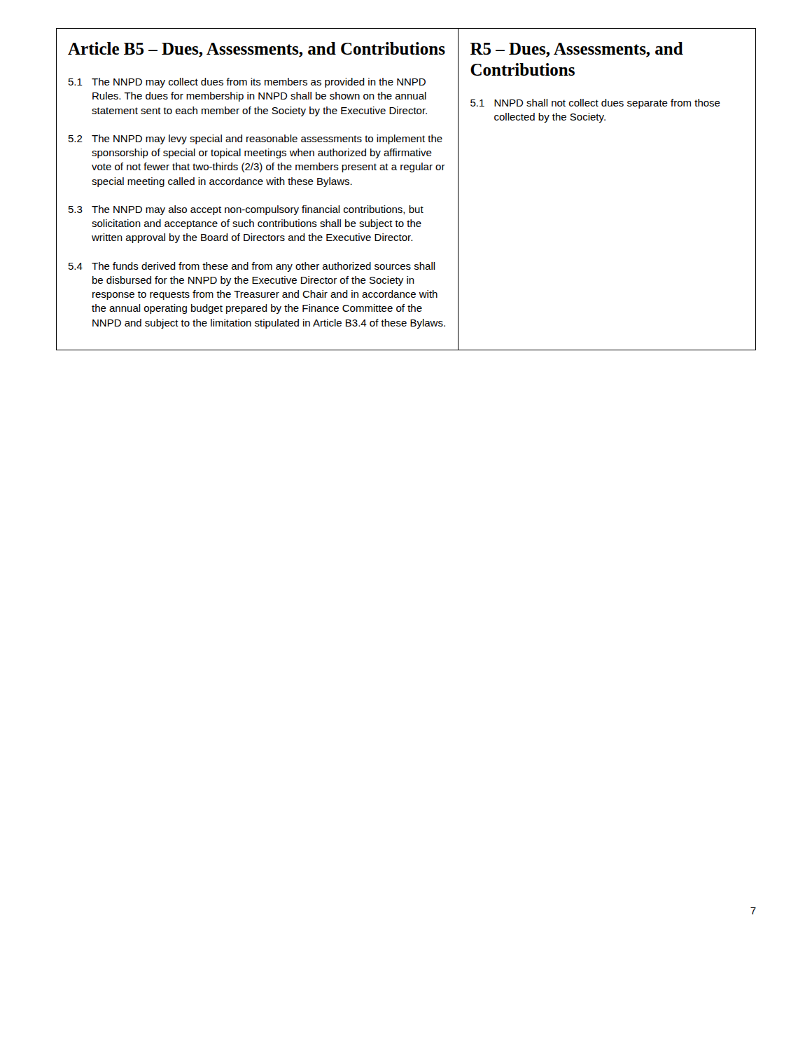| Article B5 – Dues, Assessments, and Contributions 5.1 The NNPD may collect dues from its members as provided in the NNPD Rules. The dues for membership in NNPD shall be shown on the annual statement sent to each member of the Society by the Executive Director. 5.2 The NNPD may levy special and reasonable assessments to implement the sponsorship of special or topical meetings when authorized by affirmative vote of not fewer that two-thirds (2/3) of the members present at a regular or special meeting called in accordance with these Bylaws. 5.3 The NNPD may also accept non-compulsory financial contributions, but solicitation and acceptance of such contributions shall be subject to the written approval by the Board of Directors and the Executive Director. 5.4 The funds derived from these and from any other authorized sources shall be disbursed for the NNPD by the Executive Director of the Society in response to requests from the Treasurer and Chair and in accordance with the annual operating budget prepared by the Finance Committee of the NNPD and subject to the limitation stipulated in Article B3.4 of these Bylaws. | R5 – Dues, Assessments, and Contributions 5.1 NNPD shall not collect dues separate from those collected by the Society. |
7